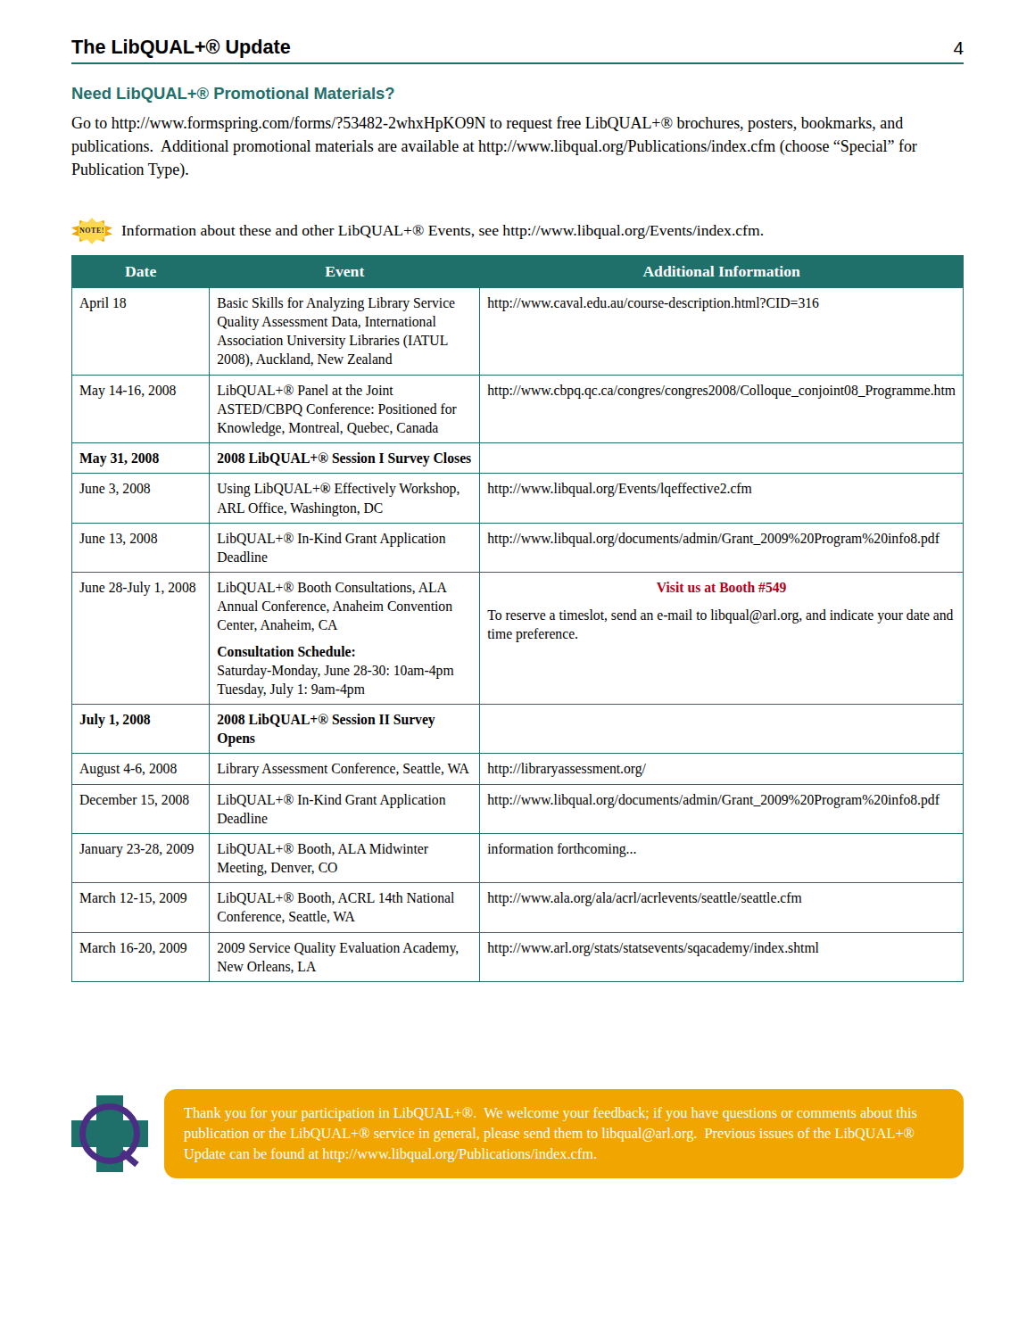The LibQUAL+® Update
4
Need LibQUAL+® Promotional Materials?
Go to http://www.formspring.com/forms/?53482-2whxHpKO9N to request free LibQUAL+® brochures, posters, bookmarks, and publications. Additional promotional materials are available at http://www.libqual.org/Publications/index.cfm (choose “Special” for Publication Type).
NOTE! Information about these and other LibQUAL+® Events, see http://www.libqual.org/Events/index.cfm.
| Date | Event | Additional Information |
| --- | --- | --- |
| April 18 | Basic Skills for Analyzing Library Service Quality Assessment Data, International Association University Libraries (IATUL 2008), Auckland, New Zealand | http://www.caval.edu.au/course-description.html?CID=316 |
| May 14-16, 2008 | LibQUAL+® Panel at the Joint ASTED/CBPQ Conference: Positioned for Knowledge, Montreal, Quebec, Canada | http://www.cbpq.qc.ca/congres/congres2008/Colloque_conjoint08_Programme.htm |
| May 31, 2008 | 2008 LibQUAL+® Session I Survey Closes | |
| June 3, 2008 | Using LibQUAL+ ® Effectively Workshop, ARL Office, Washington, DC | http://www.libqual.org/Events/lqeffective2.cfm |
| June 13, 2008 | LibQUAL+® In-Kind Grant Application Deadline | http://www.libqual.org/documents/admin/Grant_2009%20Program%20info8.pdf |
| June 28-July 1, 2008 | LibQUAL+® Booth Consultations, ALA Annual Conference, Anaheim Convention Center, Anaheim, CA Consultation Schedule: Saturday-Monday, June 28-30: 10am-4pm Tuesday, July 1: 9am-4pm | Visit us at Booth #549 To reserve a timeslot, send an e-mail to libqual@arl.org, and indicate your date and time preference. |
| July 1, 2008 | 2008 LibQUAL+® Session II Survey Opens | |
| August 4-6, 2008 | Library Assessment Conference, Seattle, WA | http://libraryassessment.org/ |
| December 15, 2008 | LibQUAL+® In-Kind Grant Application Deadline | http://www.libqual.org/documents/admin/Grant_2009%20Program%20info8.pdf |
| January 23-28, 2009 | LibQUAL+® Booth, ALA Midwinter Meeting, Denver, CO | information forthcoming... |
| March 12-15, 2009 | LibQUAL+® Booth, ACRL 14th National Conference, Seattle, WA | http://www.ala.org/ala/acrl/acrlevents/seattle/seattle.cfm |
| March 16-20, 2009 | 2009 Service Quality Evaluation Academy, New Orleans, LA | http://www.arl.org/stats/statsevents/sqacademy/index.shtml |
Thank you for your participation in LibQUAL+®. We welcome your feedback; if you have questions or comments about this publication or the LibQUAL+® service in general, please send them to libqual@arl.org. Previous issues of the LibQUAL+® Update can be found at http://www.libqual.org/Publications/index.cfm.